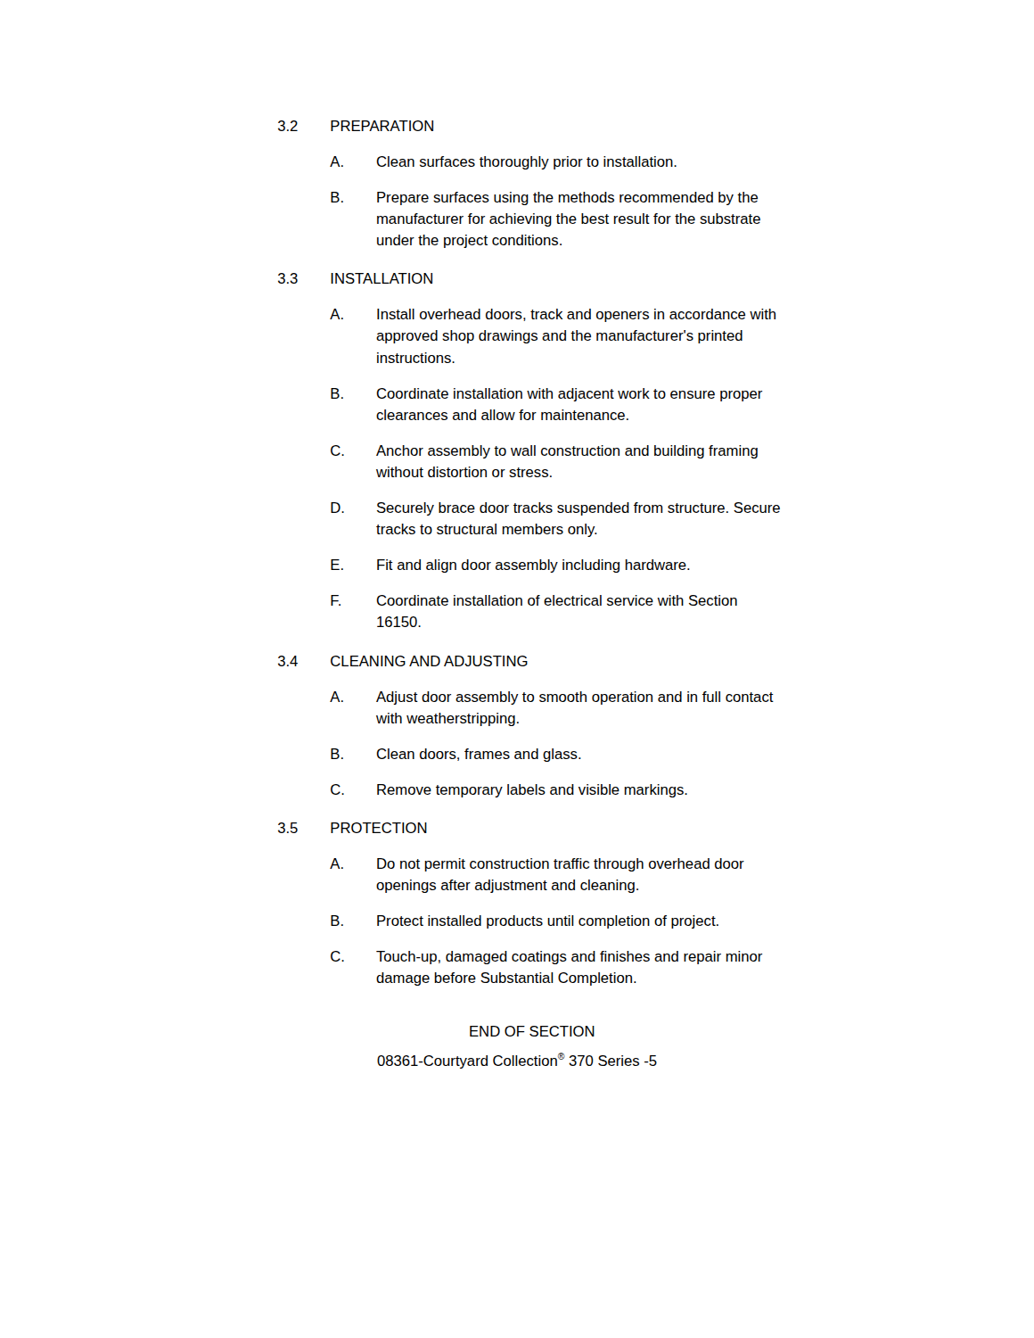3.2
PREPARATION
A.
Clean surfaces thoroughly prior to installation.
B.
Prepare surfaces using the methods recommended by the manufacturer for achieving the best result for the substrate under the project conditions.
3.3
INSTALLATION
A.
Install overhead doors, track and openers in accordance with approved shop drawings and the manufacturer's printed instructions.
B.
Coordinate installation with adjacent work to ensure proper clearances and allow for maintenance.
C.
Anchor assembly to wall construction and building framing without distortion or stress.
D.
Securely brace door tracks suspended from structure. Secure tracks to structural members only.
E.
Fit and align door assembly including hardware.
F.
Coordinate installation of electrical service with Section 16150.
3.4
CLEANING AND ADJUSTING
A.
Adjust door assembly to smooth operation and in full contact with weatherstripping.
B.
Clean doors, frames and glass.
C.
Remove temporary labels and visible markings.
3.5
PROTECTION
A.
Do not permit construction traffic through overhead door openings after adjustment and cleaning.
B.
Protect installed products until completion of project.
C.
Touch-up, damaged coatings and finishes and repair minor damage before Substantial Completion.
END OF SECTION
08361-Courtyard Collection® 370 Series -5